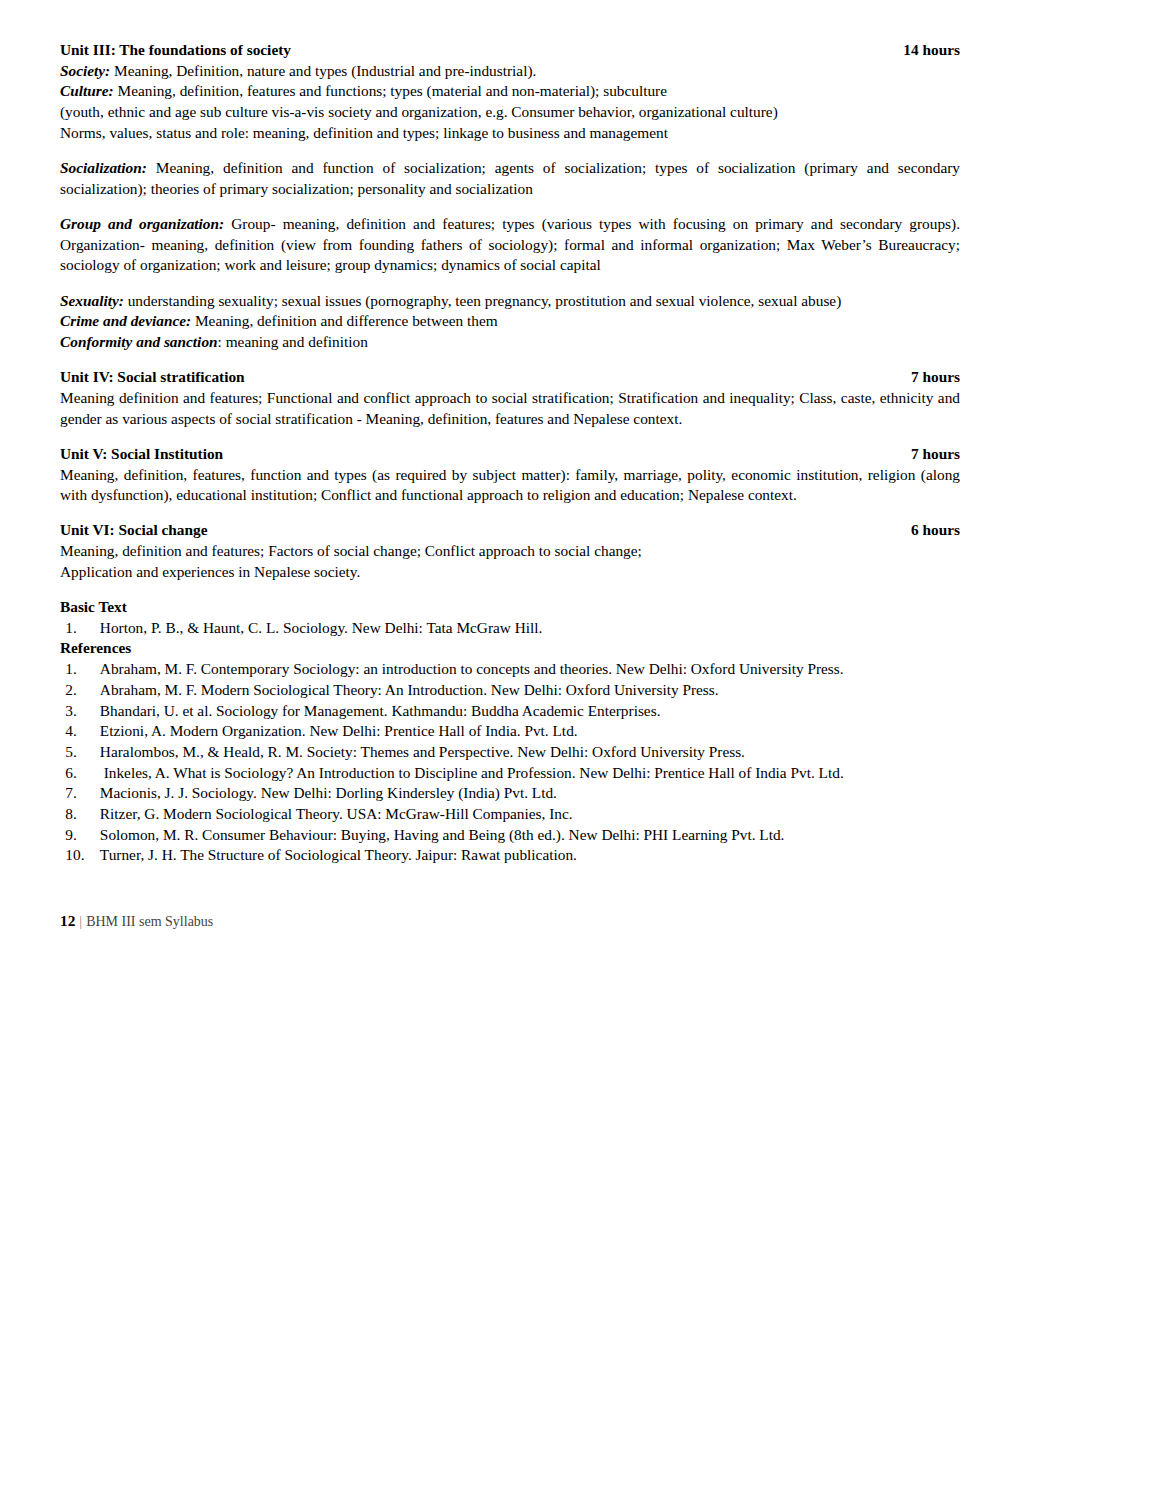Unit III: The foundations of society 14 hours
Society: Meaning, Definition, nature and types (Industrial and pre-industrial).
Culture: Meaning, definition, features and functions; types (material and non-material); subculture
(youth, ethnic and age sub culture vis-a-vis society and organization, e.g. Consumer behavior, organizational culture)
Norms, values, status and role: meaning, definition and types; linkage to business and management
Socialization: Meaning, definition and function of socialization; agents of socialization; types of socialization (primary and secondary socialization); theories of primary socialization; personality and socialization
Group and organization: Group- meaning, definition and features; types (various types with focusing on primary and secondary groups). Organization- meaning, definition (view from founding fathers of sociology); formal and informal organization; Max Weber’s Bureaucracy; sociology of organization; work and leisure; group dynamics; dynamics of social capital
Sexuality: understanding sexuality; sexual issues (pornography, teen pregnancy, prostitution and sexual violence, sexual abuse)
Crime and deviance: Meaning, definition and difference between them
Conformity and sanction: meaning and definition
Unit IV: Social stratification 7 hours
Meaning definition and features; Functional and conflict approach to social stratification; Stratification and inequality; Class, caste, ethnicity and gender as various aspects of social stratification - Meaning, definition, features and Nepalese context.
Unit V: Social Institution 7 hours
Meaning, definition, features, function and types (as required by subject matter): family, marriage, polity, economic institution, religion (along with dysfunction), educational institution; Conflict and functional approach to religion and education; Nepalese context.
Unit VI: Social change 6 hours
Meaning, definition and features; Factors of social change; Conflict approach to social change;
Application and experiences in Nepalese society.
Basic Text
Horton, P. B., & Haunt, C. L. Sociology. New Delhi: Tata McGraw Hill.
References
Abraham, M. F. Contemporary Sociology: an introduction to concepts and theories. New Delhi: Oxford University Press.
Abraham, M. F. Modern Sociological Theory: An Introduction. New Delhi: Oxford University Press.
Bhandari, U. et al. Sociology for Management. Kathmandu: Buddha Academic Enterprises.
Etzioni, A. Modern Organization. New Delhi: Prentice Hall of India. Pvt. Ltd.
Haralombos, M., & Heald, R. M. Society: Themes and Perspective. New Delhi: Oxford University Press.
Inkeles, A. What is Sociology? An Introduction to Discipline and Profession. New Delhi: Prentice Hall of India Pvt. Ltd.
Macionis, J. J. Sociology. New Delhi: Dorling Kindersley (India) Pvt. Ltd.
Ritzer, G. Modern Sociological Theory. USA: McGraw-Hill Companies, Inc.
Solomon, M. R. Consumer Behaviour: Buying, Having and Being (8th ed.). New Delhi: PHI Learning Pvt. Ltd.
Turner, J. H. The Structure of Sociological Theory. Jaipur: Rawat publication.
12|BHM III sem Syllabus